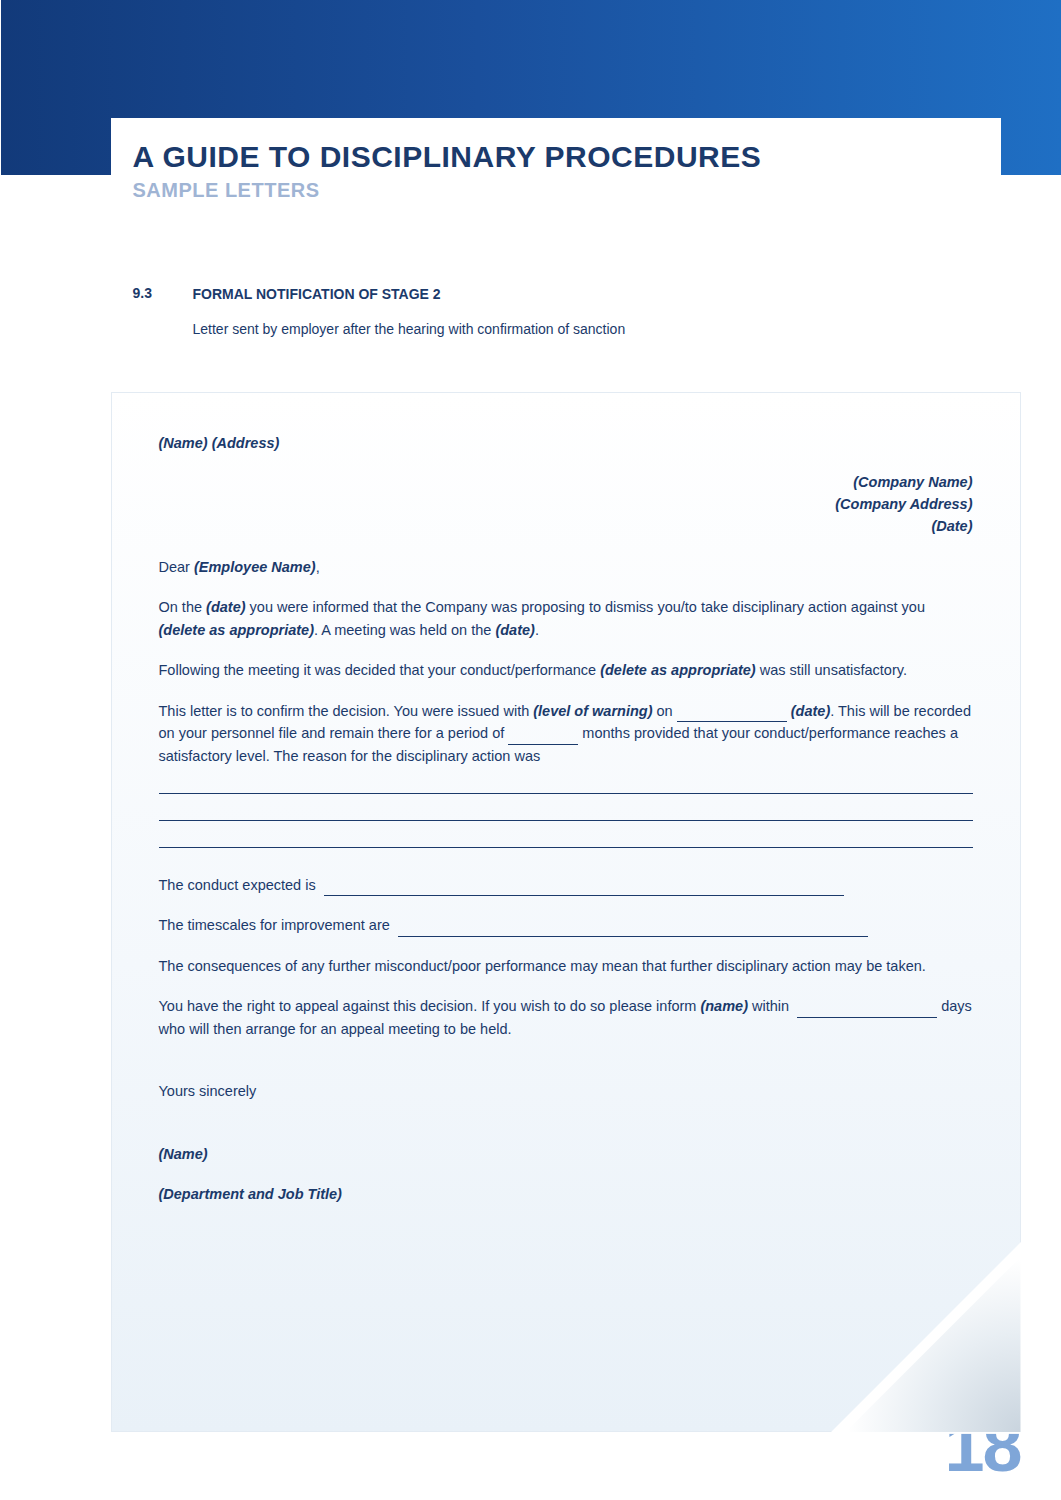A GUIDE TO DISCIPLINARY PROCEDURES
SAMPLE LETTERS
9.3 FORMAL NOTIFICATION OF STAGE 2
Letter sent by employer after the hearing with confirmation of sanction
(Name) (Address)
(Company Name)
(Company Address)
(Date)
Dear (Employee Name),
On the (date) you were informed that the Company was proposing to dismiss you/to take disciplinary action against you (delete as appropriate). A meeting was held on the (date).
Following the meeting it was decided that your conduct/performance (delete as appropriate) was still unsatisfactory.
This letter is to confirm the decision. You were issued with (level of warning) on (date). This will be recorded on your personnel file and remain there for a period of months provided that your conduct/performance reaches a satisfactory level. The reason for the disciplinary action was
The conduct expected is
The timescales for improvement are
The consequences of any further misconduct/poor performance may mean that further disciplinary action may be taken.
You have the right to appeal against this decision. If you wish to do so please inform (name) within days who will then arrange for an appeal meeting to be held.
Yours sincerely
(Name)
(Department and Job Title)
18